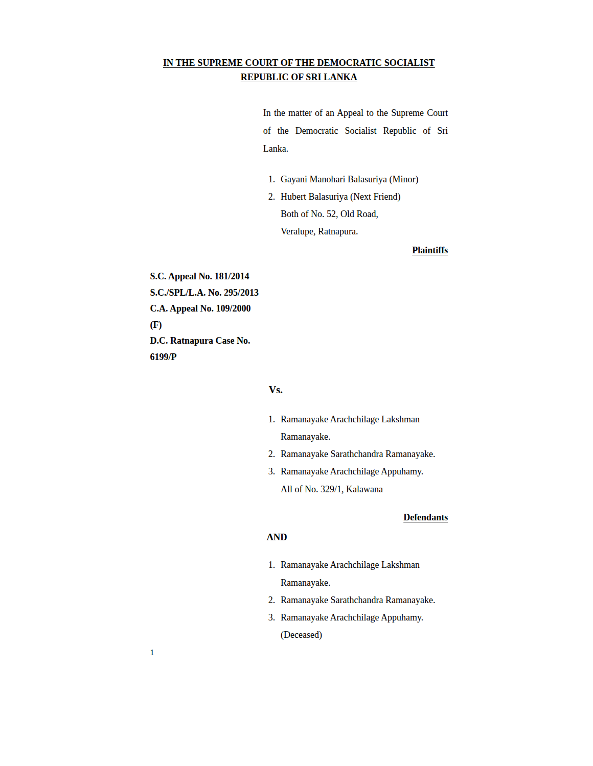IN THE SUPREME COURT OF THE DEMOCRATIC SOCIALIST
REPUBLIC OF SRI LANKA
| | In the matter of an Appeal to the Supreme Court of the Democratic Socialist Republic of Sri Lanka. Gayani Manohari Balasuriya (Minor) Hubert Balasuriya (Next Friend) Both of No. 52, Old Road, Veralupe, Ratnapura. Plaintiffs |
| S.C. Appeal No. 181/2014 S.C./SPL/L.A. No. 295/2013 C.A. Appeal No. 109/2000 (F) D.C. Ratnapura Case No. 6199/P | |
| | Vs. Ramanayake Arachchilage Lakshman Ramanayake. Ramanayake Sarathchandra Ramanayake. Ramanayake Arachchilage Appuhamy. All of No. 329/1, Kalawana Defendants AND Ramanayake Arachchilage Lakshman Ramanayake. Ramanayake Sarathchandra Ramanayake. Ramanayake Arachchilage Appuhamy. (Deceased) |
1